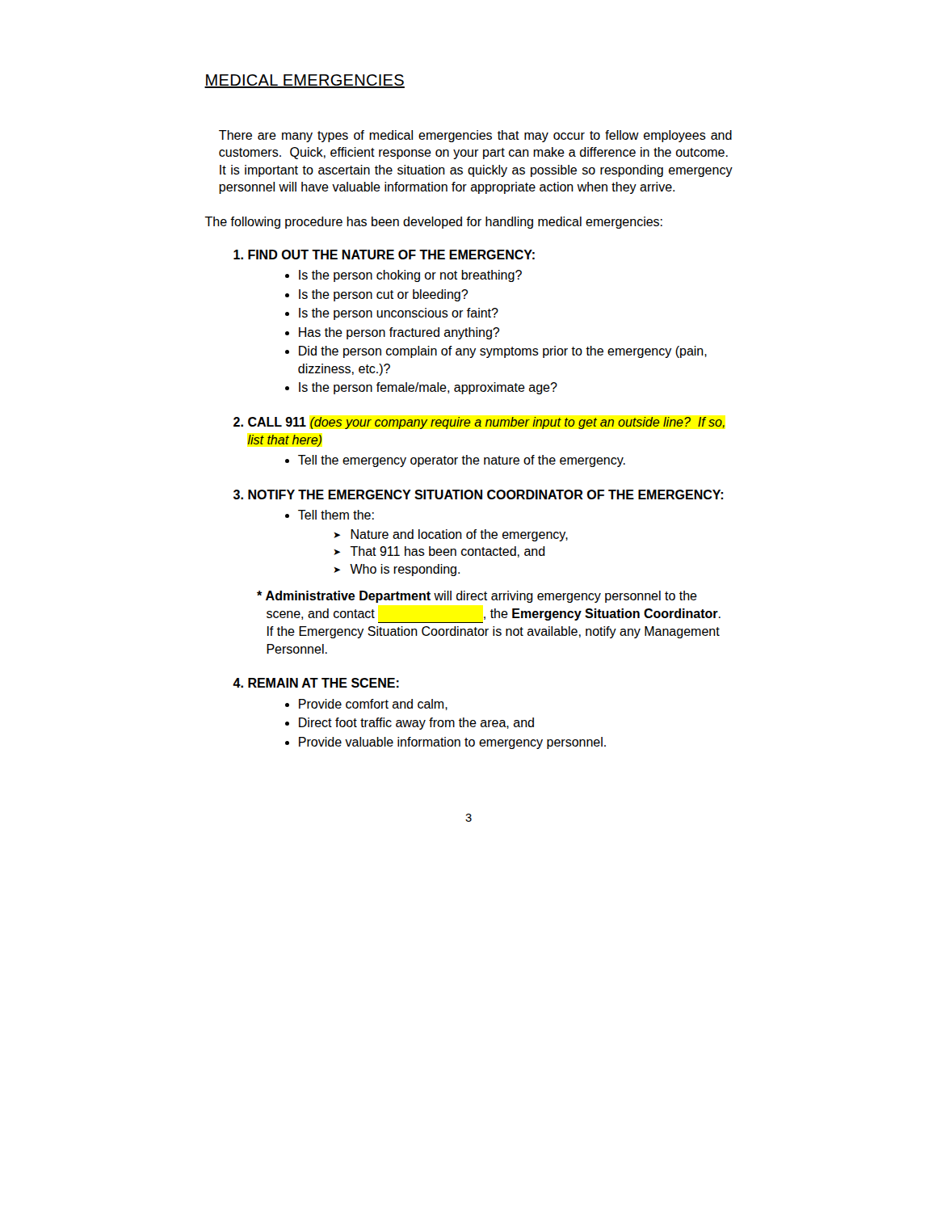MEDICAL EMERGENCIES
There are many types of medical emergencies that may occur to fellow employees and customers. Quick, efficient response on your part can make a difference in the outcome. It is important to ascertain the situation as quickly as possible so responding emergency personnel will have valuable information for appropriate action when they arrive.
The following procedure has been developed for handling medical emergencies:
FIND OUT THE NATURE OF THE EMERGENCY:
Is the person choking or not breathing?
Is the person cut or bleeding?
Is the person unconscious or faint?
Has the person fractured anything?
Did the person complain of any symptoms prior to the emergency (pain, dizziness, etc.)?
Is the person female/male, approximate age?
CALL 911 (does your company require a number input to get an outside line? If so, list that here)
Tell the emergency operator the nature of the emergency.
NOTIFY THE EMERGENCY SITUATION COORDINATOR OF THE EMERGENCY:
Tell them the:
Nature and location of the emergency,
That 911 has been contacted, and
Who is responding.
* Administrative Department will direct arriving emergency personnel to the scene, and contact , the Emergency Situation Coordinator. If the Emergency Situation Coordinator is not available, notify any Management Personnel.
REMAIN AT THE SCENE:
Provide comfort and calm,
Direct foot traffic away from the area, and
Provide valuable information to emergency personnel.
3